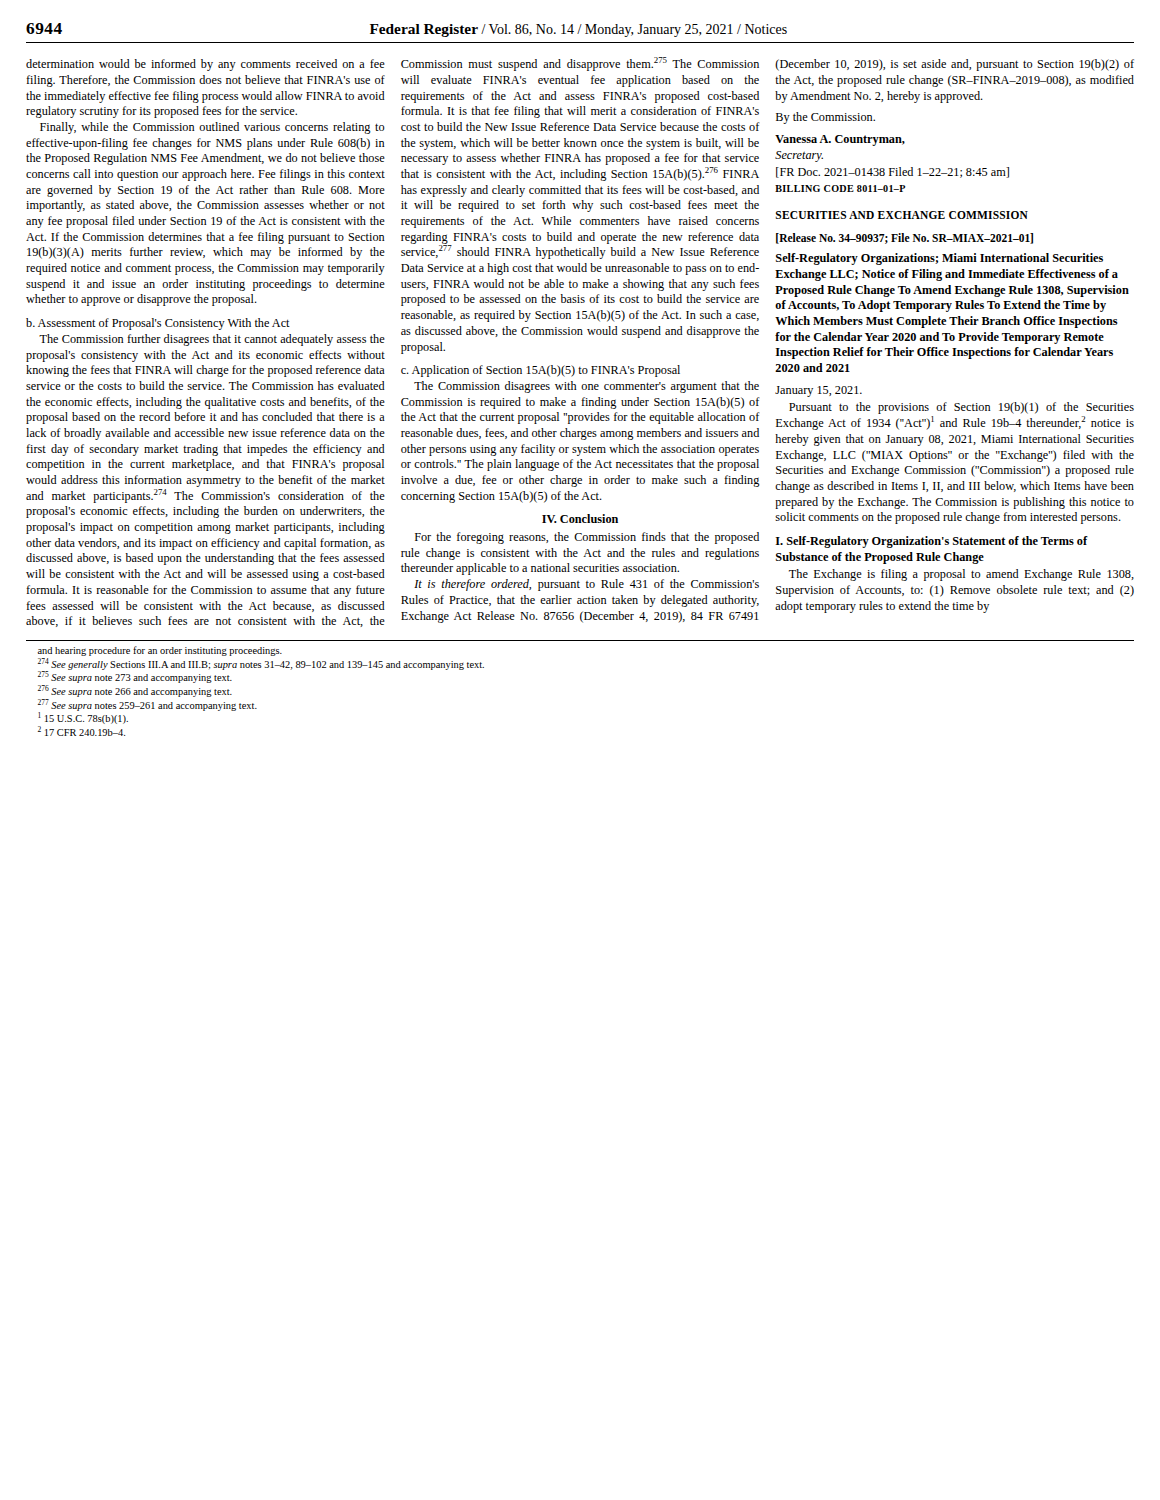6944
Federal Register / Vol. 86, No. 14 / Monday, January 25, 2021 / Notices
determination would be informed by any comments received on a fee filing. Therefore, the Commission does not believe that FINRA's use of the immediately effective fee filing process would allow FINRA to avoid regulatory scrutiny for its proposed fees for the service.
Finally, while the Commission outlined various concerns relating to effective-upon-filing fee changes for NMS plans under Rule 608(b) in the Proposed Regulation NMS Fee Amendment, we do not believe those concerns call into question our approach here. Fee filings in this context are governed by Section 19 of the Act rather than Rule 608. More importantly, as stated above, the Commission assesses whether or not any fee proposal filed under Section 19 of the Act is consistent with the Act. If the Commission determines that a fee filing pursuant to Section 19(b)(3)(A) merits further review, which may be informed by the required notice and comment process, the Commission may temporarily suspend it and issue an order instituting proceedings to determine whether to approve or disapprove the proposal.
b. Assessment of Proposal's Consistency With the Act
The Commission further disagrees that it cannot adequately assess the proposal's consistency with the Act and its economic effects without knowing the fees that FINRA will charge for the proposed reference data service or the costs to build the service. The Commission has evaluated the economic effects, including the qualitative costs and benefits, of the proposal based on the record before it and has concluded that there is a lack of broadly available and accessible new issue reference data on the first day of secondary market trading that impedes the efficiency and competition in the current marketplace, and that FINRA's proposal would address this information asymmetry to the benefit of the market and market participants.274 The Commission's consideration of the proposal's economic effects, including the burden on underwriters, the proposal's impact on competition among market participants, including other data vendors, and its impact on efficiency and capital formation, as discussed above, is based upon the understanding that the fees assessed will be consistent with the Act and will be assessed using a cost-based formula. It is reasonable for the Commission to assume that any future fees assessed will be consistent with the Act because, as discussed above, if it believes such fees are not consistent with the Act, the Commission must suspend and disapprove them.275 The Commission will evaluate FINRA's eventual fee application based on the requirements of the Act and assess FINRA's proposed cost-based formula. It is that fee filing that will merit a consideration of FINRA's cost to build the New Issue Reference Data Service because the costs of the system, which will be better known once the system is built, will be necessary to assess whether FINRA has proposed a fee for that service that is consistent with the Act, including Section 15A(b)(5).276 FINRA has expressly and clearly committed that its fees will be cost-based, and it will be required to set forth why such cost-based fees meet the requirements of the Act. While commenters have raised concerns regarding FINRA's costs to build and operate the new reference data service,277 should FINRA hypothetically build a New Issue Reference Data Service at a high cost that would be unreasonable to pass on to end-users, FINRA would not be able to make a showing that any such fees proposed to be assessed on the basis of its cost to build the service are reasonable, as required by Section 15A(b)(5) of the Act. In such a case, as discussed above, the Commission would suspend and disapprove the proposal.
c. Application of Section 15A(b)(5) to FINRA's Proposal
The Commission disagrees with one commenter's argument that the Commission is required to make a finding under Section 15A(b)(5) of the Act that the current proposal ''provides for the equitable allocation of reasonable dues, fees, and other charges among members and issuers and other persons using any facility or system which the association operates or controls.'' The plain language of the Act necessitates that the proposal involve a due, fee or other charge in order to make such a finding concerning Section 15A(b)(5) of the Act.
IV. Conclusion
For the foregoing reasons, the Commission finds that the proposed rule change is consistent with the Act and the rules and regulations thereunder applicable to a national securities association.
It is therefore ordered, pursuant to Rule 431 of the Commission's Rules of Practice, that the earlier action taken by delegated authority, Exchange Act Release No. 87656 (December 4, 2019), 84 FR 67491 (December 10, 2019), is set aside and, pursuant to Section 19(b)(2) of the Act, the proposed rule change (SR–FINRA–2019–008), as modified by Amendment No. 2, hereby is approved.
By the Commission.
Vanessa A. Countryman,
Secretary.
[FR Doc. 2021–01438 Filed 1–22–21; 8:45 am]
BILLING CODE 8011–01–P
SECURITIES AND EXCHANGE COMMISSION
[Release No. 34–90937; File No. SR–MIAX–2021–01]
Self-Regulatory Organizations; Miami International Securities Exchange LLC; Notice of Filing and Immediate Effectiveness of a Proposed Rule Change To Amend Exchange Rule 1308, Supervision of Accounts, To Adopt Temporary Rules To Extend the Time by Which Members Must Complete Their Branch Office Inspections for the Calendar Year 2020 and To Provide Temporary Remote Inspection Relief for Their Office Inspections for Calendar Years 2020 and 2021
January 15, 2021.
Pursuant to the provisions of Section 19(b)(1) of the Securities Exchange Act of 1934 (''Act'')1 and Rule 19b–4 thereunder,2 notice is hereby given that on January 08, 2021, Miami International Securities Exchange, LLC (''MIAX Options'' or the ''Exchange'') filed with the Securities and Exchange Commission (''Commission'') a proposed rule change as described in Items I, II, and III below, which Items have been prepared by the Exchange. The Commission is publishing this notice to solicit comments on the proposed rule change from interested persons.
I. Self-Regulatory Organization's Statement of the Terms of Substance of the Proposed Rule Change
The Exchange is filing a proposal to amend Exchange Rule 1308, Supervision of Accounts, to: (1) Remove obsolete rule text; and (2) adopt temporary rules to extend the time by
and hearing procedure for an order instituting proceedings.
274 See generally Sections III.A and III.B; supra notes 31–42, 89–102 and 139–145 and accompanying text.
275 See supra note 273 and accompanying text.
276 See supra note 266 and accompanying text.
277 See supra notes 259–261 and accompanying text.
1 15 U.S.C. 78s(b)(1).
2 17 CFR 240.19b–4.